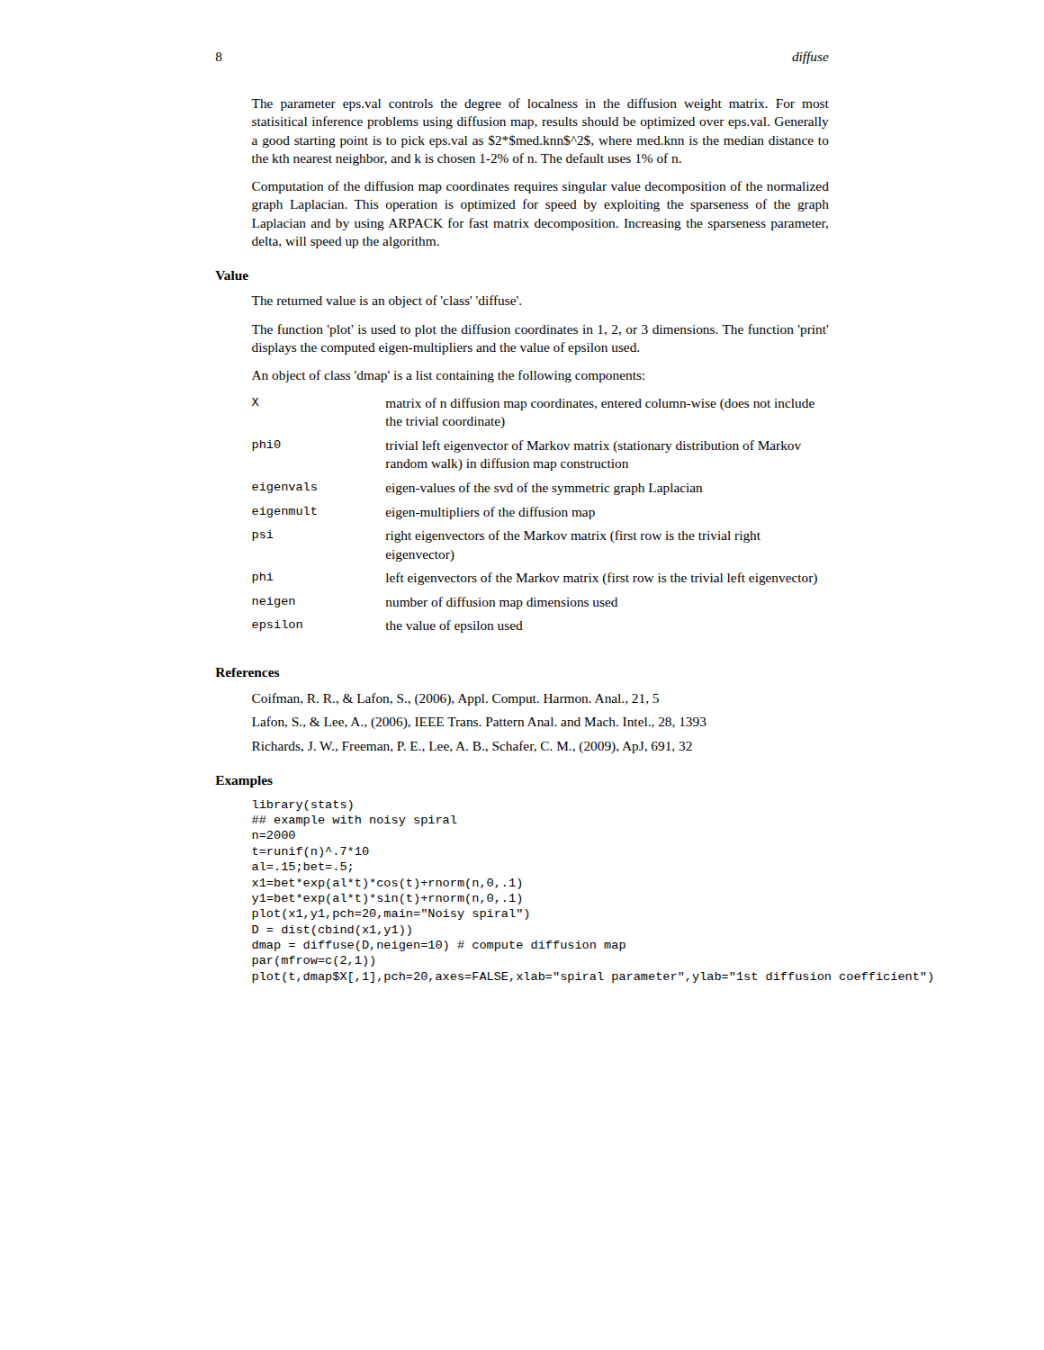8 diffuse
The parameter eps.val controls the degree of localness in the diffusion weight matrix. For most statisitical inference problems using diffusion map, results should be optimized over eps.val. Generally a good starting point is to pick eps.val as $2*$med.knn$^2$, where med.knn is the median distance to the kth nearest neighbor, and k is chosen 1-2% of n. The default uses 1% of n.
Computation of the diffusion map coordinates requires singular value decomposition of the normalized graph Laplacian. This operation is optimized for speed by exploiting the sparseness of the graph Laplacian and by using ARPACK for fast matrix decomposition. Increasing the sparseness parameter, delta, will speed up the algorithm.
Value
The returned value is an object of 'class' 'diffuse'.
The function 'plot' is used to plot the diffusion coordinates in 1, 2, or 3 dimensions. The function 'print' displays the computed eigen-multipliers and the value of epsilon used.
An object of class 'dmap' is a list containing the following components:
X
matrix of n diffusion map coordinates, entered column-wise (does not include the trivial coordinate)
phi0
trivial left eigenvector of Markov matrix (stationary distribution of Markov random walk) in diffusion map construction
eigenvals
eigen-values of the svd of the symmetric graph Laplacian
eigenmult
eigen-multipliers of the diffusion map
psi
right eigenvectors of the Markov matrix (first row is the trivial right eigenvector)
phi
left eigenvectors of the Markov matrix (first row is the trivial left eigenvector)
neigen
number of diffusion map dimensions used
epsilon
the value of epsilon used
References
Coifman, R. R., & Lafon, S., (2006), Appl. Comput. Harmon. Anal., 21, 5
Lafon, S., & Lee, A., (2006), IEEE Trans. Pattern Anal. and Mach. Intel., 28, 1393
Richards, J. W., Freeman, P. E., Lee, A. B., Schafer, C. M., (2009), ApJ, 691, 32
Examples
library(stats)
## example with noisy spiral
n=2000
t=runif(n)^.7*10
al=.15;bet=.5;
x1=bet*exp(al*t)*cos(t)+rnorm(n,0,.1)
y1=bet*exp(al*t)*sin(t)+rnorm(n,0,.1)
plot(x1,y1,pch=20,main="Noisy spiral")
D = dist(cbind(x1,y1))
dmap = diffuse(D,neigen=10) # compute diffusion map
par(mfrow=c(2,1))
plot(t,dmap$X[,1],pch=20,axes=FALSE,xlab="spiral parameter",ylab="1st diffusion coefficient")